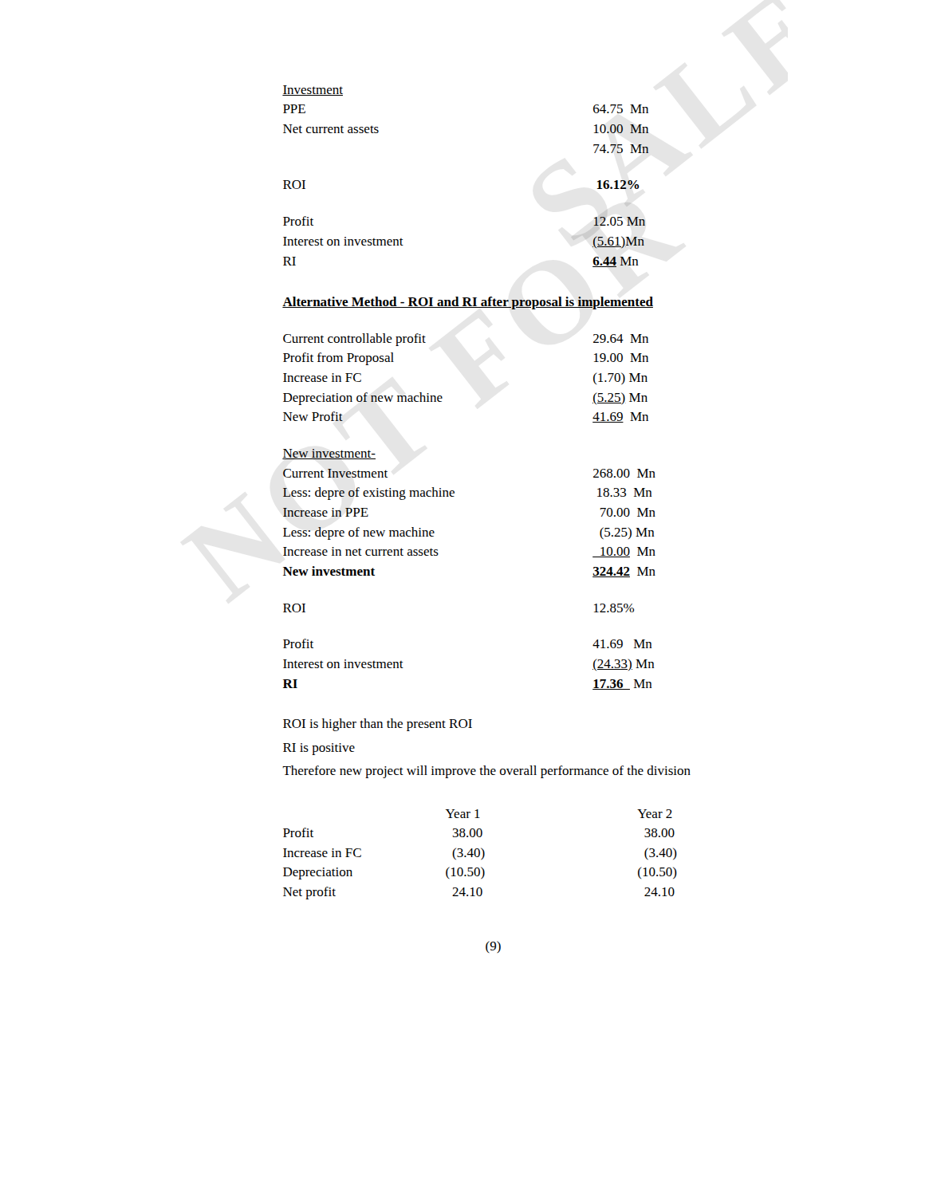SALE NOT FOR
| Investment | |
| PPE | 64.75 Mn |
| Net current assets | 10.00 Mn |
| | 74.75 Mn |
| ROI | 16.12% |
| Profit | 12.05 Mn |
| Interest on investment | (5.61) Mn |
| RI | 6.44 Mn |
Alternative Method - ROI and RI after proposal is implemented
| Current controllable profit | 29.64 Mn |
| Profit from Proposal | 19.00 Mn |
| Increase in FC | (1.70) Mn |
| Depreciation of new machine | (5.25) Mn |
| New Profit | 41.69 Mn |
| New investment- | |
| Current Investment | 268.00 Mn |
| Less: depre of existing machine | 18.33 Mn |
| Increase in PPE | 70.00 Mn |
| Less: depre of new machine | (5.25) Mn |
| Increase in net current assets | 10.00 Mn |
| New investment | 324.42 Mn |
| ROI | 12.85% |
| Profit | 41.69 Mn |
| Interest on investment | (24.33) Mn |
| RI | 17.36 Mn |
ROI is higher than the present ROI
RI is positive
Therefore new project will improve the overall performance of the division
| | Year 1 | Year 2 |
| Profit | 38.00 | 38.00 |
| Increase in FC | (3.40) | (3.40) |
| Depreciation | (10.50) | (10.50) |
| Net profit | 24.10 | 24.10 |
(9)